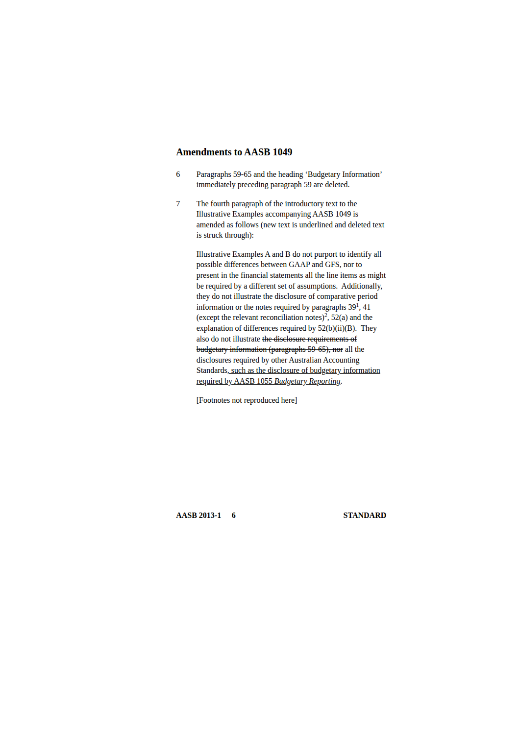Amendments to AASB 1049
6
Paragraphs 59-65 and the heading ‘Budgetary Information’ immediately preceding paragraph 59 are deleted.
7
The fourth paragraph of the introductory text to the Illustrative Examples accompanying AASB 1049 is amended as follows (new text is underlined and deleted text is struck through):
Illustrative Examples A and B do not purport to identify all possible differences between GAAP and GFS, nor to present in the financial statements all the line items as might be required by a different set of assumptions. Additionally, they do not illustrate the disclosure of comparative period information or the notes required by paragraphs 391, 41 (except the relevant reconciliation notes)2, 52(a) and the explanation of differences required by 52(b)(ii)(B). They also do not illustrate the disclosure requirements of budgetary information (paragraphs 59-65), nor all the disclosures required by other Australian Accounting Standards, such as the disclosure of budgetary information required by AASB 1055 Budgetary Reporting.
[Footnotes not reproduced here]
AASB 2013-1
6
STANDARD